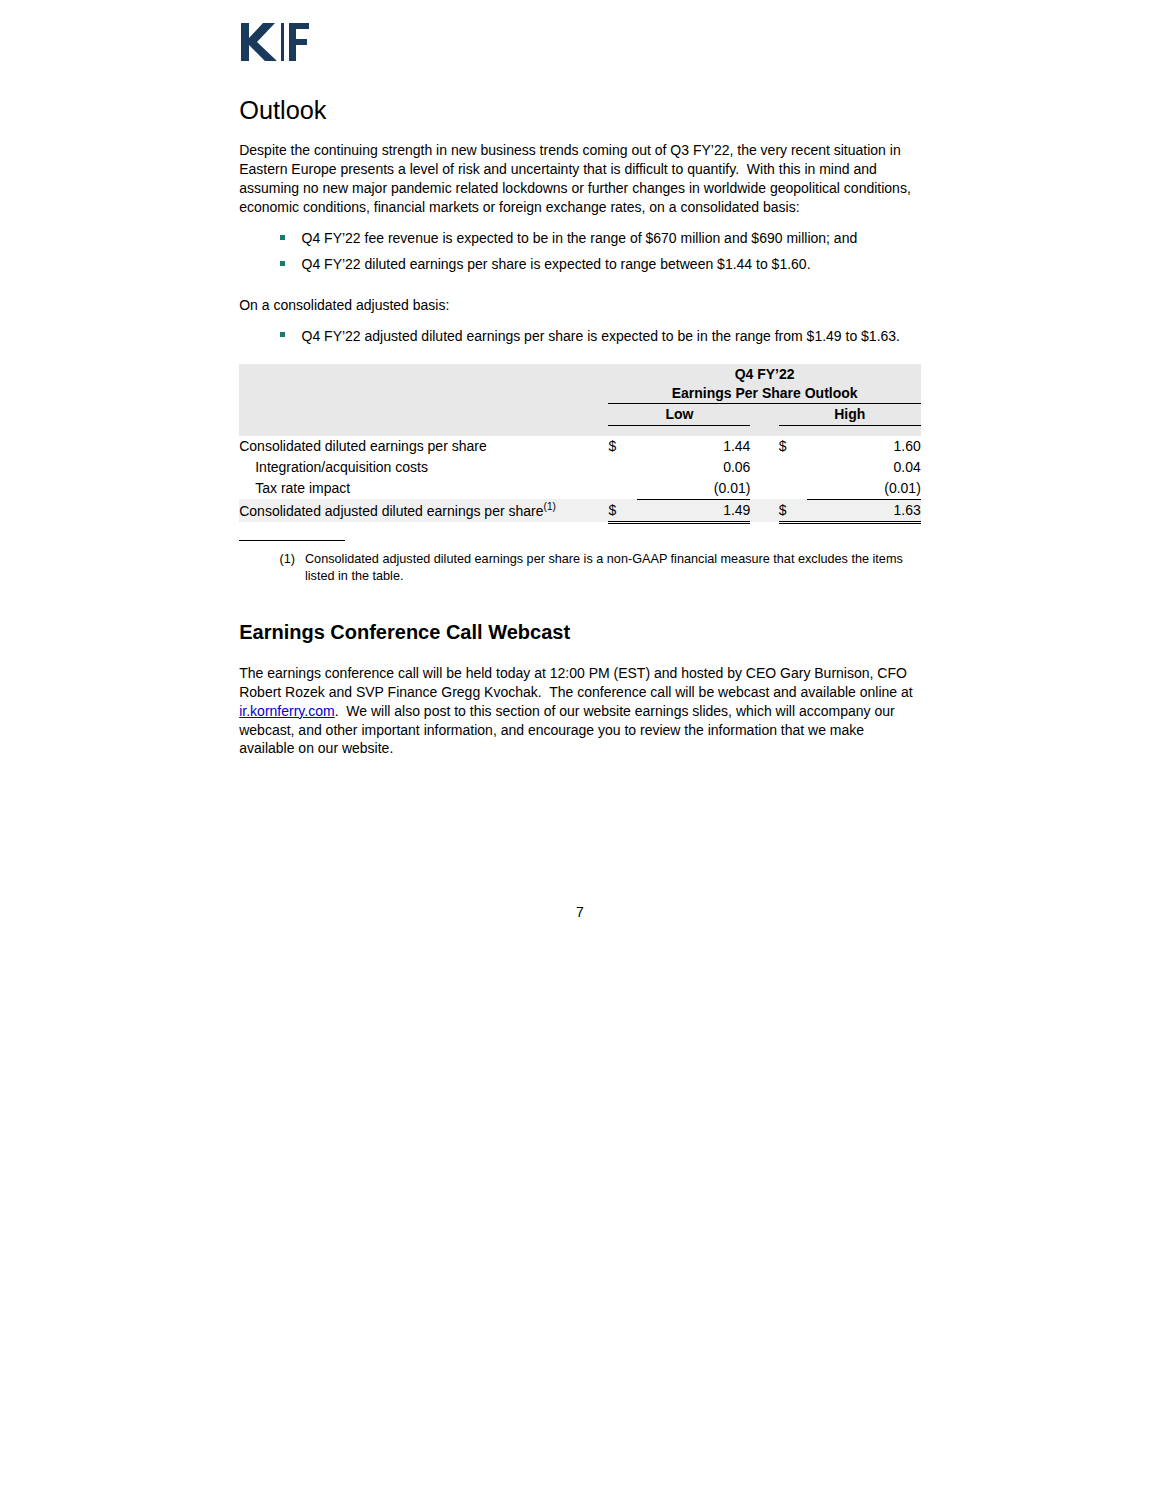Outlook
Despite the continuing strength in new business trends coming out of Q3 FY’22, the very recent situation in Eastern Europe presents a level of risk and uncertainty that is difficult to quantify. With this in mind and assuming no new major pandemic related lockdowns or further changes in worldwide geopolitical conditions, economic conditions, financial markets or foreign exchange rates, on a consolidated basis:
Q4 FY’22 fee revenue is expected to be in the range of $670 million and $690 million; and
Q4 FY’22 diluted earnings per share is expected to range between $1.44 to $1.60.
On a consolidated adjusted basis:
Q4 FY’22 adjusted diluted earnings per share is expected to be in the range from $1.49 to $1.63.
| | Q4 FY’22 |
| | Earnings Per Share Outlook |
| | Low | | High |
| Consolidated diluted earnings per share | $ | 1.44 | | $ | 1.60 |
| Integration/acquisition costs | | 0.06 | | | 0.04 |
| Tax rate impact | | (0.01) | | | (0.01) |
| Consolidated adjusted diluted earnings per share (1) | $ | 1.49 | | $ | 1.63 |
(1) Consolidated adjusted diluted earnings per share is a non-GAAP financial measure that excludes the items listed in the table.
Earnings Conference Call Webcast
The earnings conference call will be held today at 12:00 PM (EST) and hosted by CEO Gary Burnison, CFO Robert Rozek and SVP Finance Gregg Kvochak. The conference call will be webcast and available online at ir.kornferry.com. We will also post to this section of our website earnings slides, which will accompany our webcast, and other important information, and encourage you to review the information that we make available on our website.
7